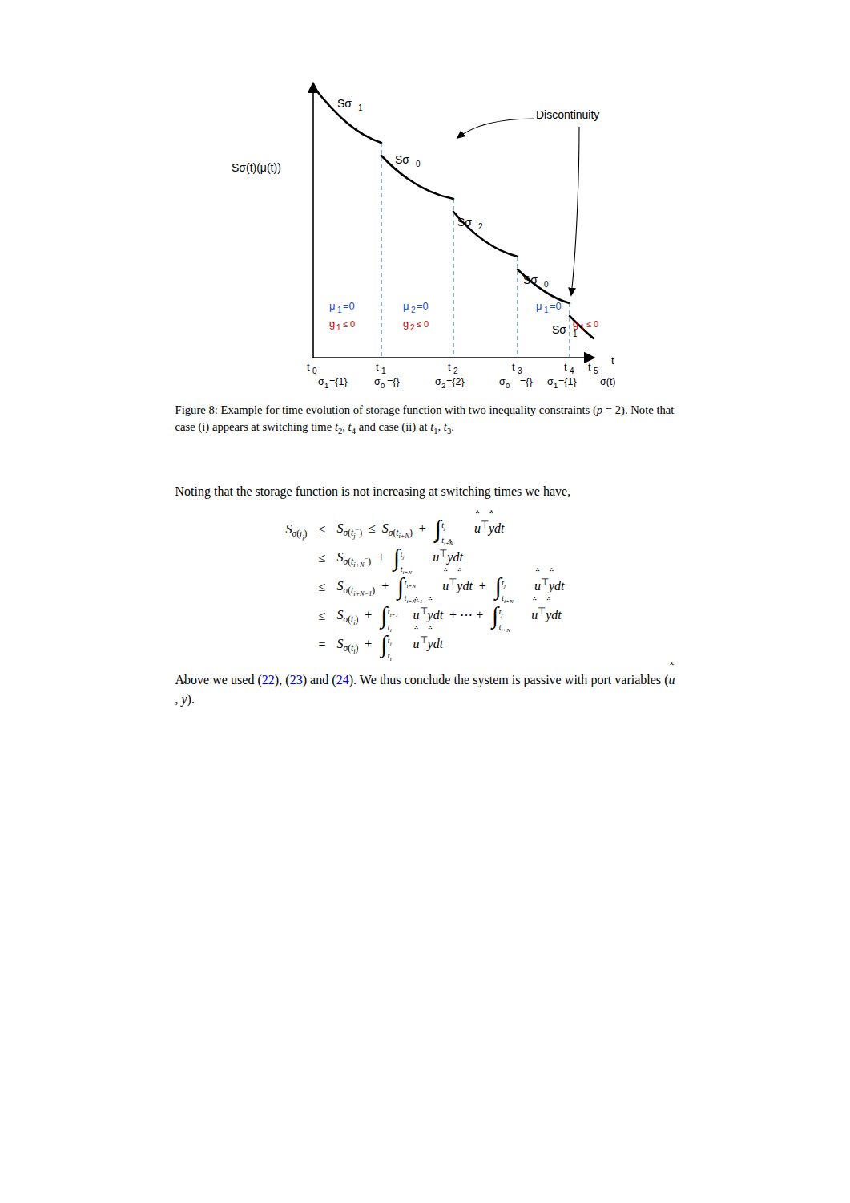Sσ 1 Sσ 0 Sσ 2 Sσ 0 Sσ 1 Discontinuity Sσ(t)(μ(t)) μ 1 =0 g 1 ≤ 0 μ 2 =0 g 2 ≤ 0 μ 1 =0 g 1 ≤ 0 t0 t1 t2 t3 t4 t5 t σ1={1} σ0={} σ2={2} σ0={} σ1={1} σ(t)
Figure 8: Example for time evolution of storage function with two inequality constraints (p = 2). Note that case (i) appears at switching time t2, t4 and case (ii) at t1, t3.
Noting that the storage function is not increasing at switching times we have,
| S σ ( t j ) | ≤ | S σ ( t j − ) ≤ S σ ( t i+N ) + ∫ t j t i+N u ⊤ y dt |
| | ≤ | S σ ( t i+N − ) + ∫ t j t i+N u ⊤ y dt |
| | ≤ | S σ ( t i+N−1 ) + ∫ t i+N t i+N−1 u ⊤ y dt + ∫ t j t i+N u ⊤ y dt |
| | ≤ | S σ ( t i ) + ∫ t i+1 t i u ⊤ y dt + ⋯ + ∫ t j t i+N u ⊤ y dt |
| | = | S σ ( t i ) + ∫ t j t i u ⊤ y dt |
Above we used (22), (23) and (24). We thus conclude the system is passive with port variables (u, y).